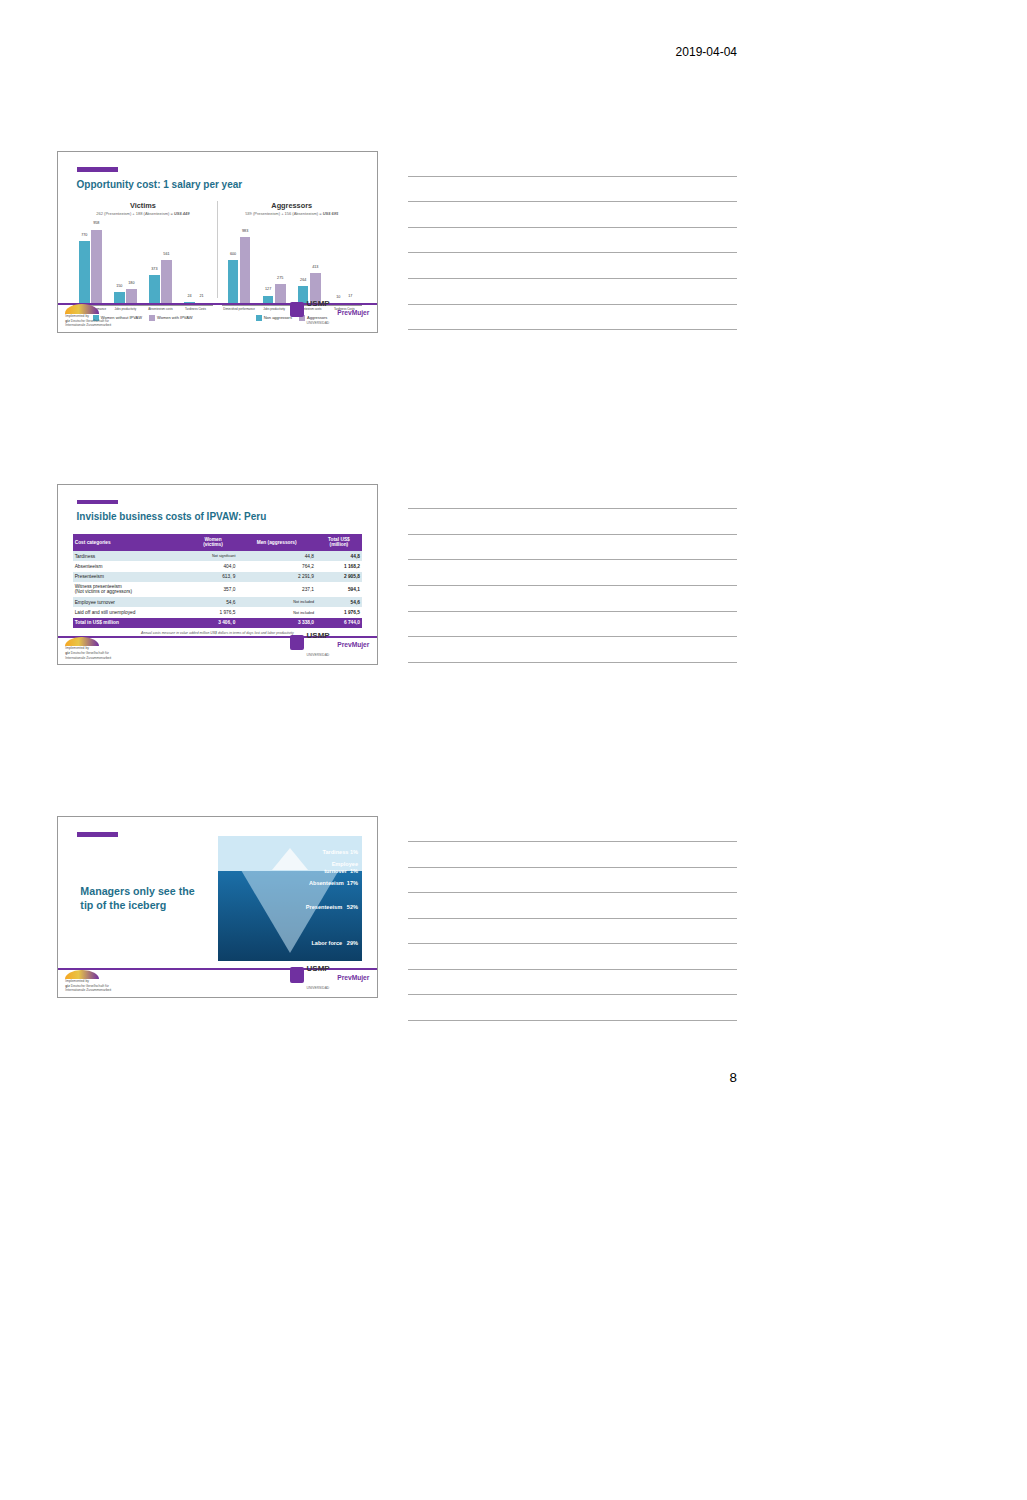2019-04-04
Opportunity cost: 1 salary per year
Victims
262 (Presenteeism) + 188 (Absenteeism) = US$ 449
770
958
150
180
373
561
24
21
Diminished performance
Jobs productivity
Absenteeism costs
Tardiness Costs
Women without IPVAW
Women with IPVAW
Aggressors
539 (Presenteeism) + 156 (Absenteeism) = US$ 695
600
983
127
275
264
413
10
17
Diminished performance
Jobs productivity
Absenteeism costs
Tardiness Costs
Non aggressors
Aggressors
Implemented by
giz Deutsche Gesellschaft für
Internationale Zusammenarbeit
USMP
UNIVERSIDAD
PrevMujer
Invisible business costs of IPVAW: Peru
| Cost categories | Women (victims) | Men (aggressors) | Total US$ (million) |
| --- | --- | --- | --- |
| Tardiness | Not significant | 44,8 | 44,8 |
| Absenteeism | 404,0 | 764,2 | 1 168,2 |
| Presenteeism | 613, 9 | 2 291,9 | 2 905,8 |
| Witness presenteeism (Not victims or aggressors) | 357,0 | 237,1 | 594,1 |
| Employee turnover | 54,6 | Not included | 54,6 |
| Laid off and still unemployed | 1 976,5 | Not included | 1 976,5 |
| Total in US$ million | 3 406, 0 | 3 338,0 | 6 744,0 |
Annual costs measure in value added million US$ dollars in terms of days lost and labor productivity
Implemented by
giz Deutsche Gesellschaft für
Internationale Zusammenarbeit
USMP
UNIVERSIDAD
PrevMujer
Managers only see the
tip of the iceberg
Tardiness 1%
Employee
turnover 1%
Absenteeism 17%
Presenteeism 52%
Labor force 29%
Implemented by
giz Deutsche Gesellschaft für
Internationale Zusammenarbeit
USMP
UNIVERSIDAD
PrevMujer
8